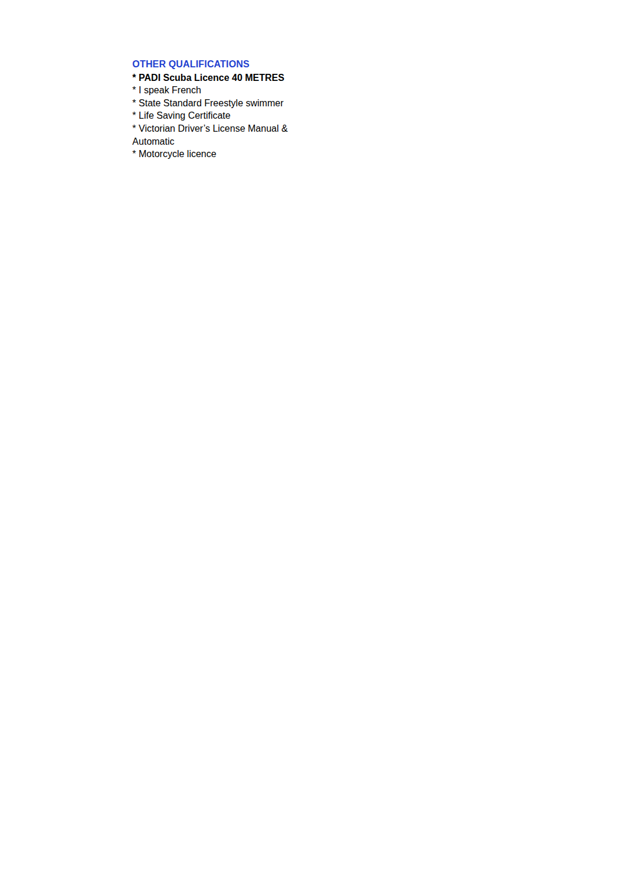OTHER QUALIFICATIONS
* PADI Scuba Licence 40 METRES
* I speak French
* State Standard Freestyle swimmer
* Life Saving Certificate
* Victorian Driver’s License Manual & Automatic
* Motorcycle licence